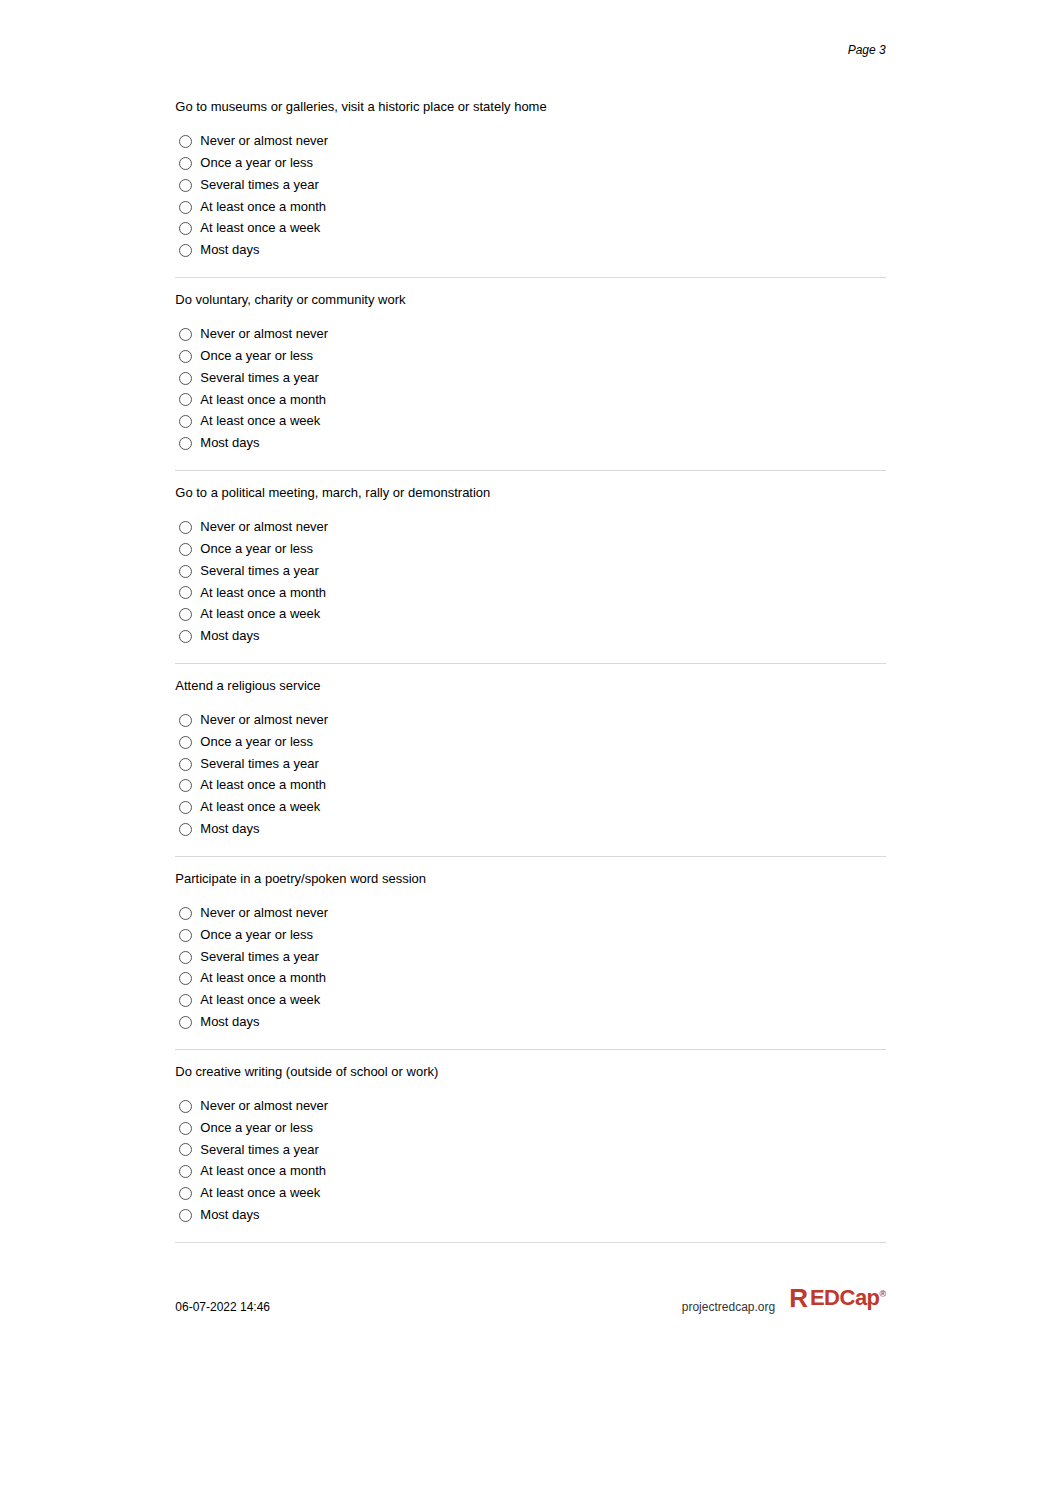Page 3
Go to museums or galleries, visit a historic place or stately home
Never or almost never
Once a year or less
Several times a year
At least once a month
At least once a week
Most days
Do voluntary, charity or community work
Never or almost never
Once a year or less
Several times a year
At least once a month
At least once a week
Most days
Go to a political meeting, march, rally or demonstration
Never or almost never
Once a year or less
Several times a year
At least once a month
At least once a week
Most days
Attend a religious service
Never or almost never
Once a year or less
Several times a year
At least once a month
At least once a week
Most days
Participate in a poetry/spoken word session
Never or almost never
Once a year or less
Several times a year
At least once a month
At least once a week
Most days
Do creative writing (outside of school or work)
Never or almost never
Once a year or less
Several times a year
At least once a month
At least once a week
Most days
06-07-2022 14:46
projectredcap.org
REDCap®